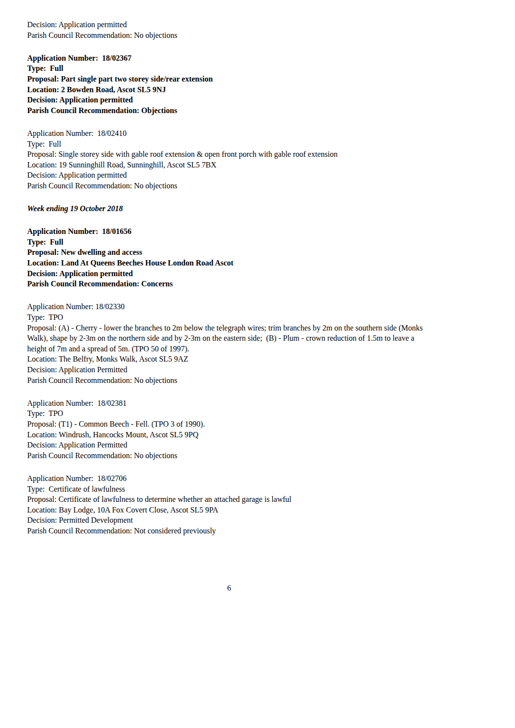Decision: Application permitted
Parish Council Recommendation: No objections
Application Number: 18/02367
Type: Full
Proposal: Part single part two storey side/rear extension
Location: 2 Bowden Road, Ascot SL5 9NJ
Decision: Application permitted
Parish Council Recommendation: Objections
Application Number: 18/02410
Type: Full
Proposal: Single storey side with gable roof extension & open front porch with gable roof extension
Location: 19 Sunninghill Road, Sunninghill, Ascot SL5 7BX
Decision: Application permitted
Parish Council Recommendation: No objections
Week ending 19 October 2018
Application Number: 18/01656
Type: Full
Proposal: New dwelling and access
Location: Land At Queens Beeches House London Road Ascot
Decision: Application permitted
Parish Council Recommendation: Concerns
Application Number: 18/02330
Type: TPO
Proposal: (A) - Cherry - lower the branches to 2m below the telegraph wires; trim branches by 2m on the southern side (Monks Walk), shape by 2-3m on the northern side and by 2-3m on the eastern side; (B) - Plum - crown reduction of 1.5m to leave a height of 7m and a spread of 5m. (TPO 50 of 1997).
Location: The Belfry, Monks Walk, Ascot SL5 9AZ
Decision: Application Permitted
Parish Council Recommendation: No objections
Application Number: 18/02381
Type: TPO
Proposal: (T1) - Common Beech - Fell. (TPO 3 of 1990).
Location: Windrush, Hancocks Mount, Ascot SL5 9PQ
Decision: Application Permitted
Parish Council Recommendation: No objections
Application Number: 18/02706
Type: Certificate of lawfulness
Proposal: Certificate of lawfulness to determine whether an attached garage is lawful
Location: Bay Lodge, 10A Fox Covert Close, Ascot SL5 9PA
Decision: Permitted Development
Parish Council Recommendation: Not considered previously
6